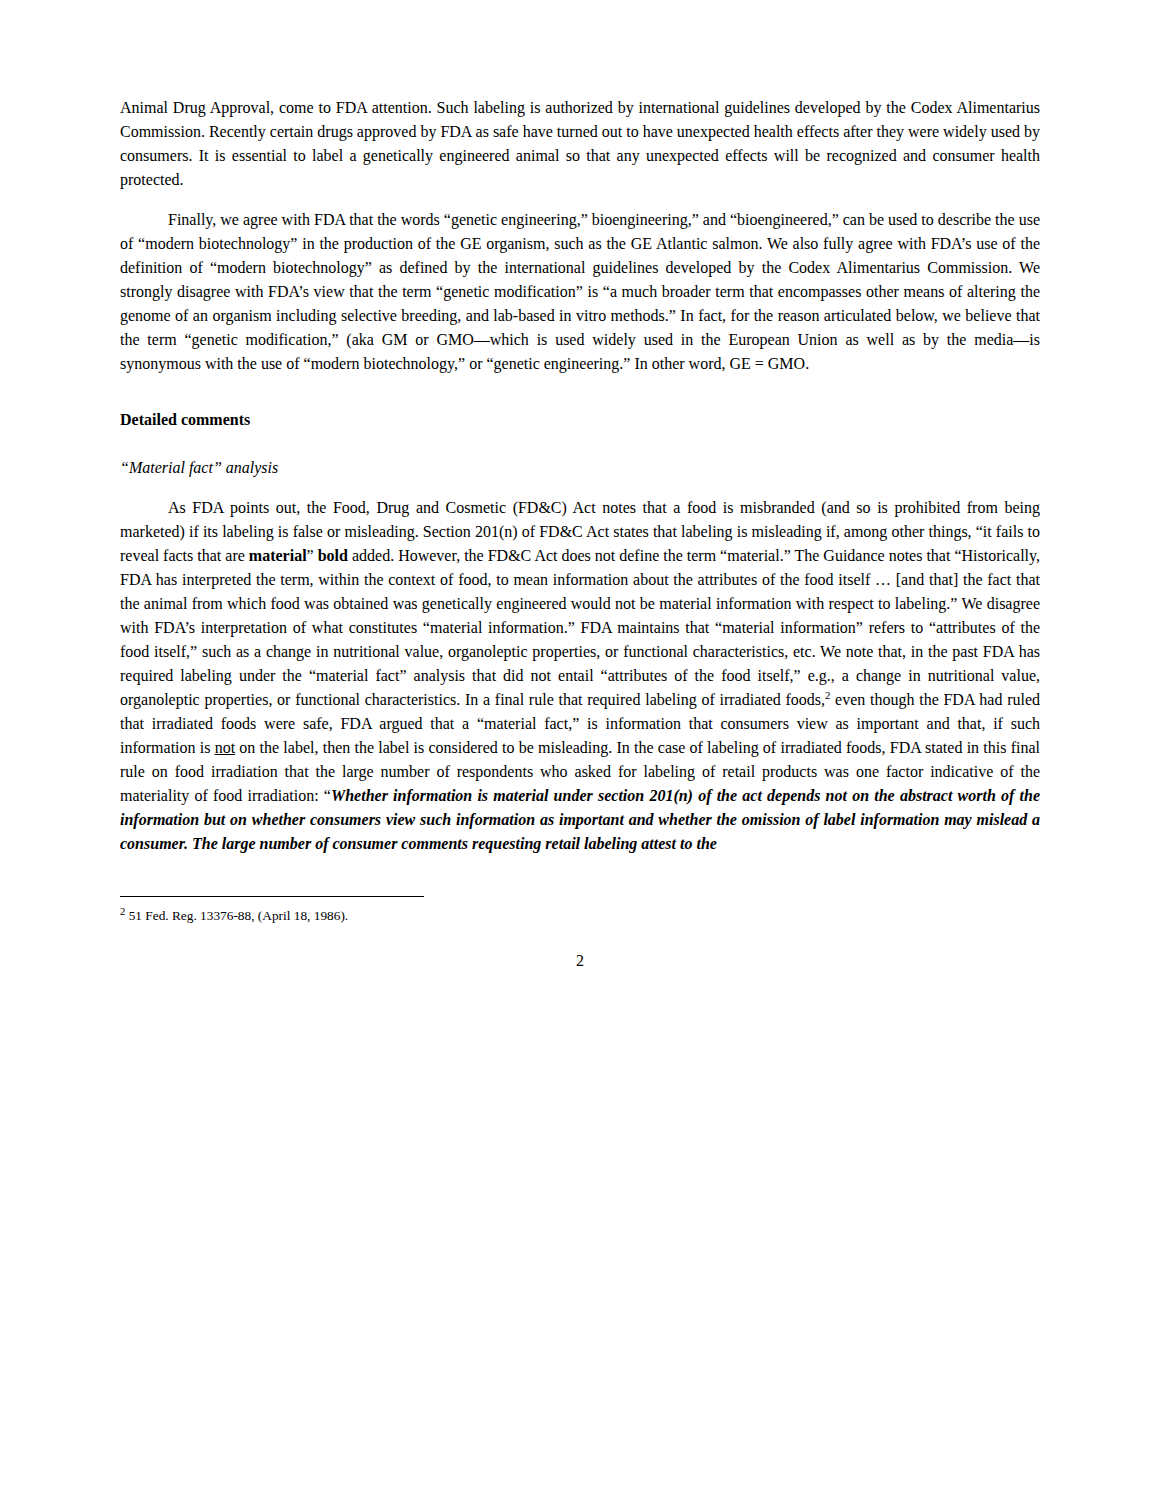Animal Drug Approval, come to FDA attention. Such labeling is authorized by international guidelines developed by the Codex Alimentarius Commission. Recently certain drugs approved by FDA as safe have turned out to have unexpected health effects after they were widely used by consumers. It is essential to label a genetically engineered animal so that any unexpected effects will be recognized and consumer health protected.
Finally, we agree with FDA that the words “genetic engineering,” bioengineering,” and “bioengineered,” can be used to describe the use of “modern biotechnology” in the production of the GE organism, such as the GE Atlantic salmon. We also fully agree with FDA’s use of the definition of “modern biotechnology” as defined by the international guidelines developed by the Codex Alimentarius Commission. We strongly disagree with FDA’s view that the term “genetic modification” is “a much broader term that encompasses other means of altering the genome of an organism including selective breeding, and lab-based in vitro methods.” In fact, for the reason articulated below, we believe that the term “genetic modification,” (aka GM or GMO—which is used widely used in the European Union as well as by the media—is synonymous with the use of “modern biotechnology,” or “genetic engineering.” In other word, GE = GMO.
Detailed comments
“Material fact” analysis
As FDA points out, the Food, Drug and Cosmetic (FD&C) Act notes that a food is misbranded (and so is prohibited from being marketed) if its labeling is false or misleading. Section 201(n) of FD&C Act states that labeling is misleading if, among other things, “it fails to reveal facts that are material” bold added. However, the FD&C Act does not define the term “material.” The Guidance notes that “Historically, FDA has interpreted the term, within the context of food, to mean information about the attributes of the food itself … [and that] the fact that the animal from which food was obtained was genetically engineered would not be material information with respect to labeling.” We disagree with FDA’s interpretation of what constitutes “material information.” FDA maintains that “material information” refers to “attributes of the food itself,” such as a change in nutritional value, organoleptic properties, or functional characteristics, etc. We note that, in the past FDA has required labeling under the “material fact” analysis that did not entail “attributes of the food itself,” e.g., a change in nutritional value, organoleptic properties, or functional characteristics. In a final rule that required labeling of irradiated foods,2 even though the FDA had ruled that irradiated foods were safe, FDA argued that a “material fact,” is information that consumers view as important and that, if such information is not on the label, then the label is considered to be misleading. In the case of labeling of irradiated foods, FDA stated in this final rule on food irradiation that the large number of respondents who asked for labeling of retail products was one factor indicative of the materiality of food irradiation: “Whether information is material under section 201(n) of the act depends not on the abstract worth of the information but on whether consumers view such information as important and whether the omission of label information may mislead a consumer. The large number of consumer comments requesting retail labeling attest to the
2 51 Fed. Reg. 13376-88, (April 18, 1986).
2